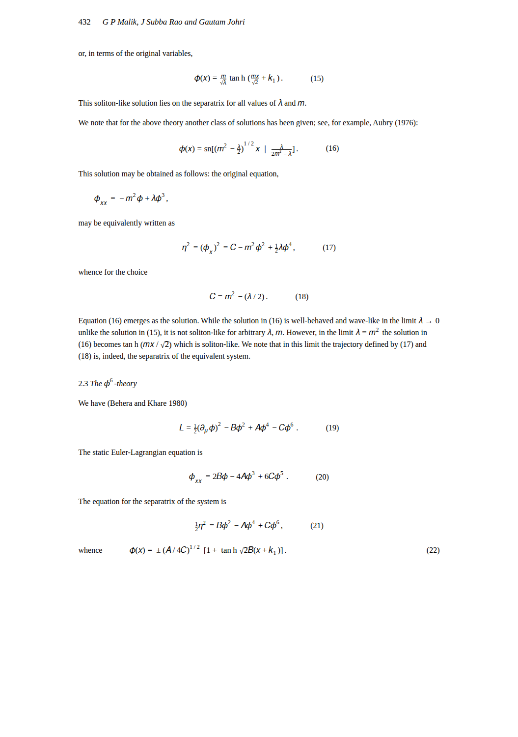432 G P Malik, J Subba Rao and Gautam Johri
or, in terms of the original variables,
ϕ(x) = mλ tan h ( mx2 + k1 ) .
(15)
This soliton-like solution lies on the separatrix for all values of λ and m.
We note that for the above theory another class of solutions has been given; see, for example, Aubry (1976):
ϕ(x) = sn [ (m2−λ2) 1/2 x | λ2m2−λ ] .
(16)
This solution may be obtained as follows: the original equation,
ϕxx = −m2ϕ + λϕ3 ,
may be equivalently written as
η2 = (ϕx)2 = C − m2ϕ2 + 12 λϕ4 ,
(17)
whence for the choice
C = m2 − (λ/2) .
(18)
Equation (16) emerges as the solution. While the solution in (16) is well-behaved and wave-like in the limit λ→0 unlike the solution in (15), it is not soliton-like for arbitrary λ, m. However, in the limit λ=m2 the solution in (16) becomes tan h (mx/2) which is soliton-like. We note that in this limit the trajectory defined by (17) and (18) is, indeed, the separatrix of the equivalent system.
2.3 The ϕ6-theory
We have (Behera and Khare 1980)
L = 12 (∂μϕ)2 − Bϕ2 + Aϕ4 − Cϕ6 .
(19)
The static Euler-Lagrangian equation is
ϕxx = 2Bϕ − 4Aϕ3 + 6Cϕ5 .
(20)
The equation for the separatrix of the system is
12 η2 = Bϕ2 − Aϕ4 + Cϕ6 ,
(21)
whence
ϕ(x) = ± (A/4C) 1/2 [ 1 + tan h 2B (x+k1) ] .
(22)